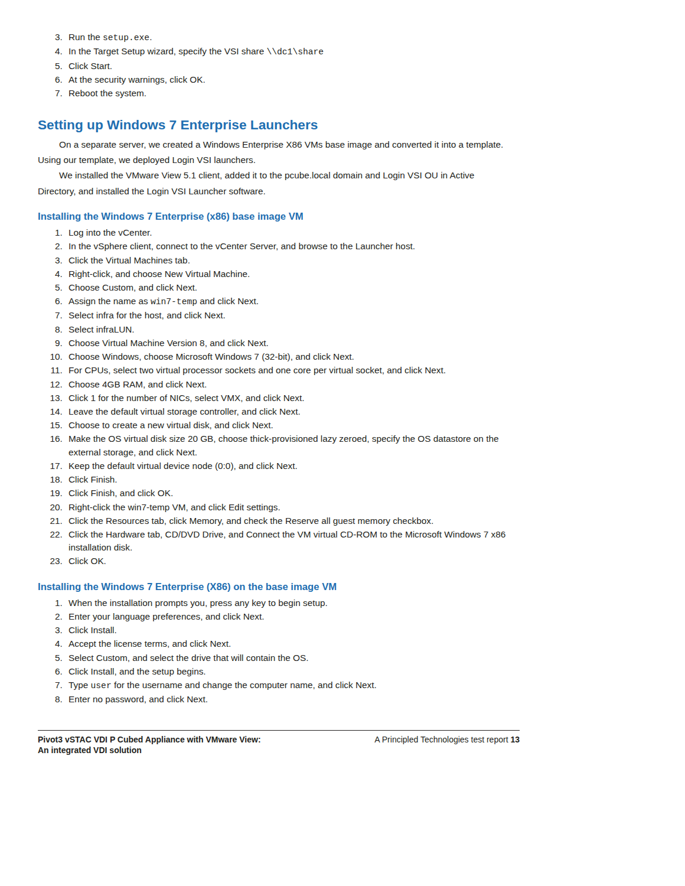Run the setup.exe.
In the Target Setup wizard, specify the VSI share \\dc1\share
Click Start.
At the security warnings, click OK.
Reboot the system.
Setting up Windows 7 Enterprise Launchers
On a separate server, we created a Windows Enterprise X86 VMs base image and converted it into a template.
Using our template, we deployed Login VSI launchers.
We installed the VMware View 5.1 client, added it to the pcube.local domain and Login VSI OU in Active
Directory, and installed the Login VSI Launcher software.
Installing the Windows 7 Enterprise (x86) base image VM
Log into the vCenter.
In the vSphere client, connect to the vCenter Server, and browse to the Launcher host.
Click the Virtual Machines tab.
Right-click, and choose New Virtual Machine.
Choose Custom, and click Next.
Assign the name as win7-temp and click Next.
Select infra for the host, and click Next.
Select infraLUN.
Choose Virtual Machine Version 8, and click Next.
Choose Windows, choose Microsoft Windows 7 (32-bit), and click Next.
For CPUs, select two virtual processor sockets and one core per virtual socket, and click Next.
Choose 4GB RAM, and click Next.
Click 1 for the number of NICs, select VMX, and click Next.
Leave the default virtual storage controller, and click Next.
Choose to create a new virtual disk, and click Next.
Make the OS virtual disk size 20 GB, choose thick-provisioned lazy zeroed, specify the OS datastore on the external storage, and click Next.
Keep the default virtual device node (0:0), and click Next.
Click Finish.
Click Finish, and click OK.
Right-click the win7-temp VM, and click Edit settings.
Click the Resources tab, click Memory, and check the Reserve all guest memory checkbox.
Click the Hardware tab, CD/DVD Drive, and Connect the VM virtual CD-ROM to the Microsoft Windows 7 x86 installation disk.
Click OK.
Installing the Windows 7 Enterprise (X86) on the base image VM
When the installation prompts you, press any key to begin setup.
Enter your language preferences, and click Next.
Click Install.
Accept the license terms, and click Next.
Select Custom, and select the drive that will contain the OS.
Click Install, and the setup begins.
Type user for the username and change the computer name, and click Next.
Enter no password, and click Next.
Pivot3 vSTAC VDI P Cubed Appliance with VMware View:
An integrated VDI solution
A Principled Technologies test report 13